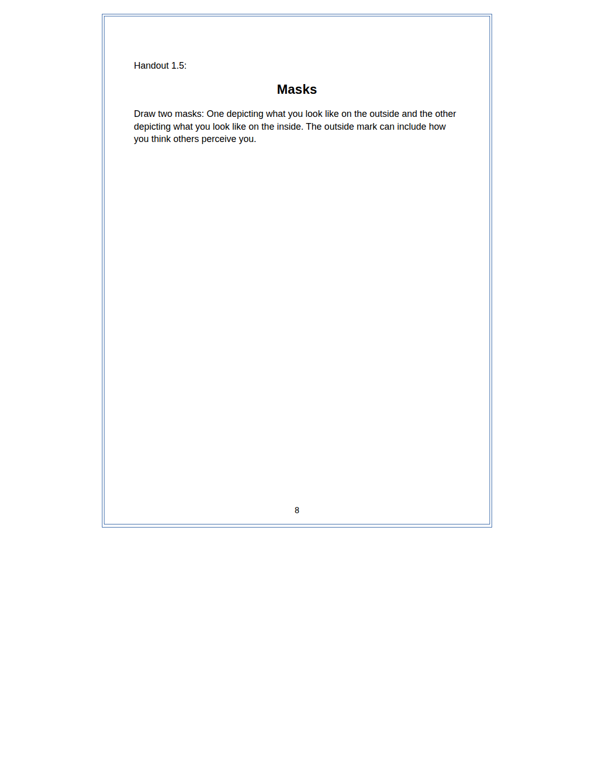Handout 1.5:
Masks
Draw two masks: One depicting what you look like on the outside and the other depicting what you look like on the inside. The outside mark can include how you think others perceive you.
8